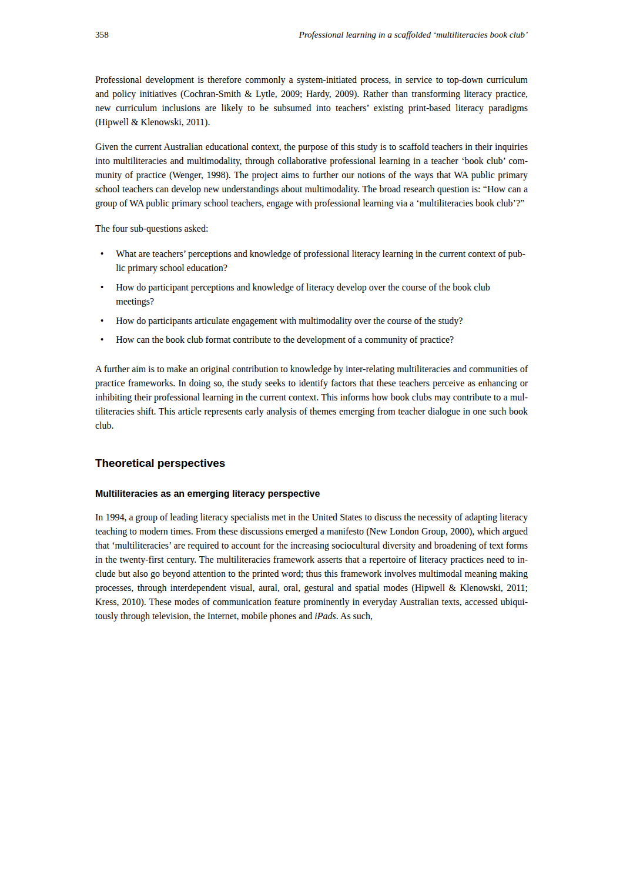358 Professional learning in a scaffolded ‘multiliteracies book club’
Professional development is therefore commonly a system-initiated process, in service to top-down curriculum and policy initiatives (Cochran-Smith & Lytle, 2009; Hardy, 2009). Rather than transforming literacy practice, new curriculum inclusions are likely to be subsumed into teachers’ existing print-based literacy paradigms (Hipwell & Klenowski, 2011).
Given the current Australian educational context, the purpose of this study is to scaffold teachers in their inquiries into multiliteracies and multimodality, through collaborative professional learning in a teacher ‘book club’ community of practice (Wenger, 1998). The project aims to further our notions of the ways that WA public primary school teachers can develop new understandings about multimodality. The broad research question is: “How can a group of WA public primary school teachers, engage with professional learning via a ‘multiliteracies book club’?”
The four sub-questions asked:
What are teachers’ perceptions and knowledge of professional literacy learning in the current context of public primary school education?
How do participant perceptions and knowledge of literacy develop over the course of the book club meetings?
How do participants articulate engagement with multimodality over the course of the study?
How can the book club format contribute to the development of a community of practice?
A further aim is to make an original contribution to knowledge by inter-relating multiliteracies and communities of practice frameworks. In doing so, the study seeks to identify factors that these teachers perceive as enhancing or inhibiting their professional learning in the current context. This informs how book clubs may contribute to a multiliteracies shift. This article represents early analysis of themes emerging from teacher dialogue in one such book club.
Theoretical perspectives
Multiliteracies as an emerging literacy perspective
In 1994, a group of leading literacy specialists met in the United States to discuss the necessity of adapting literacy teaching to modern times. From these discussions emerged a manifesto (New London Group, 2000), which argued that ‘multiliteracies’ are required to account for the increasing sociocultural diversity and broadening of text forms in the twenty-first century. The multiliteracies framework asserts that a repertoire of literacy practices need to include but also go beyond attention to the printed word; thus this framework involves multimodal meaning making processes, through interdependent visual, aural, oral, gestural and spatial modes (Hipwell & Klenowski, 2011; Kress, 2010). These modes of communication feature prominently in everyday Australian texts, accessed ubiquitously through television, the Internet, mobile phones and iPads. As such,